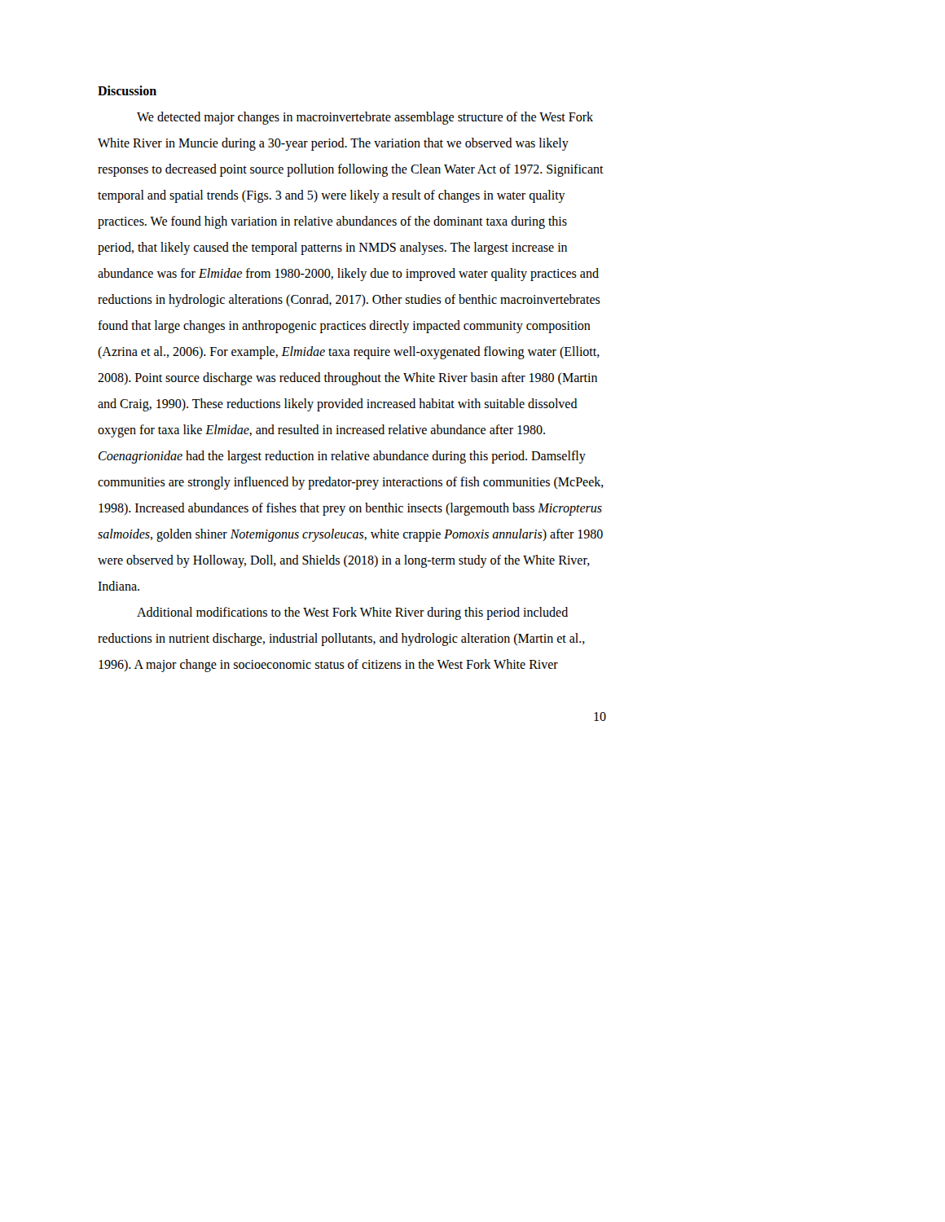Discussion
We detected major changes in macroinvertebrate assemblage structure of the West Fork White River in Muncie during a 30-year period. The variation that we observed was likely responses to decreased point source pollution following the Clean Water Act of 1972. Significant temporal and spatial trends (Figs. 3 and 5) were likely a result of changes in water quality practices. We found high variation in relative abundances of the dominant taxa during this period, that likely caused the temporal patterns in NMDS analyses. The largest increase in abundance was for Elmidae from 1980-2000, likely due to improved water quality practices and reductions in hydrologic alterations (Conrad, 2017). Other studies of benthic macroinvertebrates found that large changes in anthropogenic practices directly impacted community composition (Azrina et al., 2006). For example, Elmidae taxa require well-oxygenated flowing water (Elliott, 2008). Point source discharge was reduced throughout the White River basin after 1980 (Martin and Craig, 1990). These reductions likely provided increased habitat with suitable dissolved oxygen for taxa like Elmidae, and resulted in increased relative abundance after 1980. Coenagrionidae had the largest reduction in relative abundance during this period. Damselfly communities are strongly influenced by predator-prey interactions of fish communities (McPeek, 1998). Increased abundances of fishes that prey on benthic insects (largemouth bass Micropterus salmoides, golden shiner Notemigonus crysoleucas, white crappie Pomoxis annularis) after 1980 were observed by Holloway, Doll, and Shields (2018) in a long-term study of the White River, Indiana.
Additional modifications to the West Fork White River during this period included reductions in nutrient discharge, industrial pollutants, and hydrologic alteration (Martin et al., 1996). A major change in socioeconomic status of citizens in the West Fork White River
10